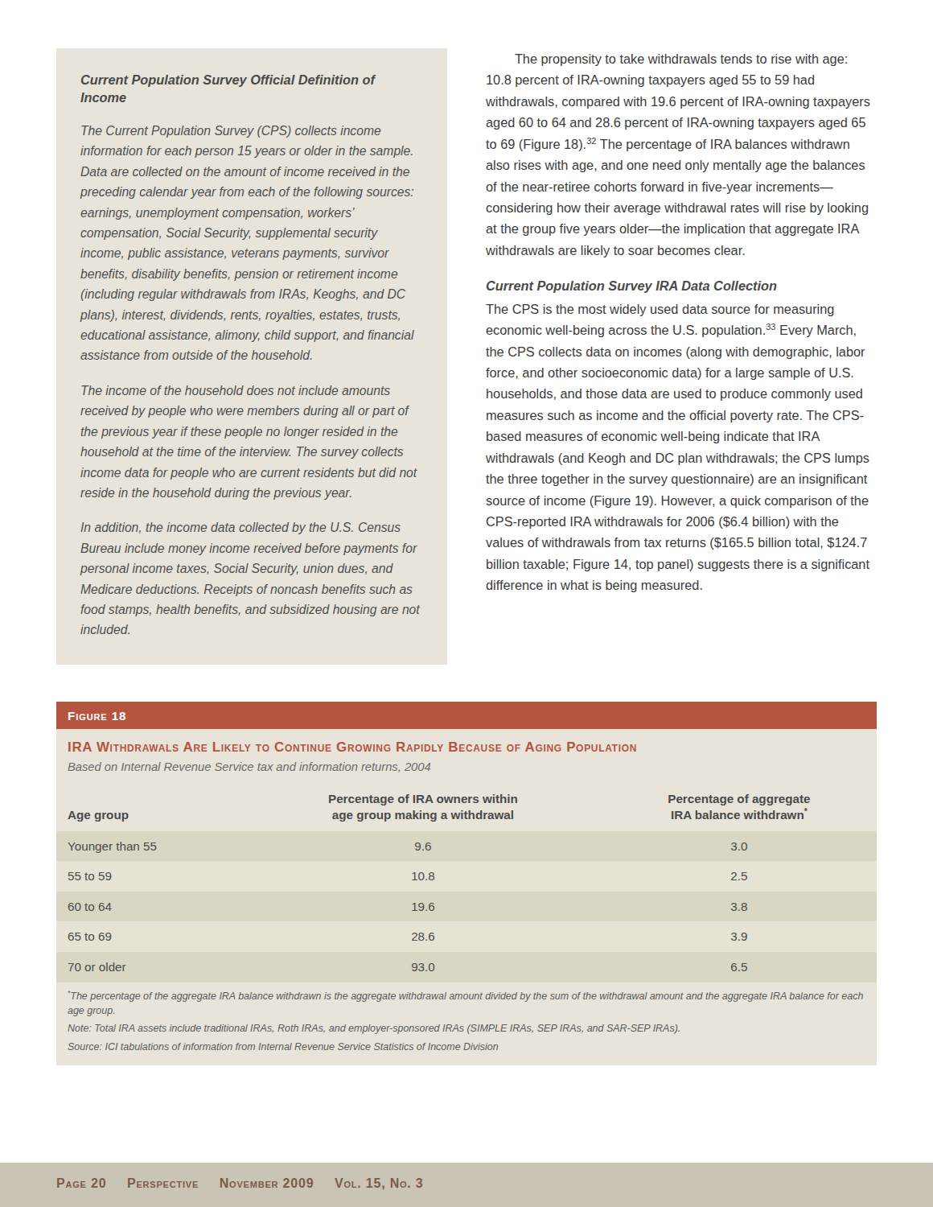Current Population Survey Official Definition of Income
The Current Population Survey (CPS) collects income information for each person 15 years or older in the sample. Data are collected on the amount of income received in the preceding calendar year from each of the following sources: earnings, unemployment compensation, workers’ compensation, Social Security, supplemental security income, public assistance, veterans payments, survivor benefits, disability benefits, pension or retirement income (including regular withdrawals from IRAs, Keoghs, and DC plans), interest, dividends, rents, royalties, estates, trusts, educational assistance, alimony, child support, and financial assistance from outside of the household.
The income of the household does not include amounts received by people who were members during all or part of the previous year if these people no longer resided in the household at the time of the interview. The survey collects income data for people who are current residents but did not reside in the household during the previous year.
In addition, the income data collected by the U.S. Census Bureau include money income received before payments for personal income taxes, Social Security, union dues, and Medicare deductions. Receipts of noncash benefits such as food stamps, health benefits, and subsidized housing are not included.
The propensity to take withdrawals tends to rise with age: 10.8 percent of IRA-owning taxpayers aged 55 to 59 had withdrawals, compared with 19.6 percent of IRA-owning taxpayers aged 60 to 64 and 28.6 percent of IRA-owning taxpayers aged 65 to 69 (Figure 18).32 The percentage of IRA balances withdrawn also rises with age, and one need only mentally age the balances of the near-retiree cohorts forward in five-year increments—considering how their average withdrawal rates will rise by looking at the group five years older—the implication that aggregate IRA withdrawals are likely to soar becomes clear.
Current Population Survey IRA Data Collection
The CPS is the most widely used data source for measuring economic well-being across the U.S. population.33 Every March, the CPS collects data on incomes (along with demographic, labor force, and other socioeconomic data) for a large sample of U.S. households, and those data are used to produce commonly used measures such as income and the official poverty rate. The CPS-based measures of economic well-being indicate that IRA withdrawals (and Keogh and DC plan withdrawals; the CPS lumps the three together in the survey questionnaire) are an insignificant source of income (Figure 19). However, a quick comparison of the CPS-reported IRA withdrawals for 2006 ($6.4 billion) with the values of withdrawals from tax returns ($165.5 billion total, $124.7 billion taxable; Figure 14, top panel) suggests there is a significant difference in what is being measured.
Figure 18
IRA Withdrawals Are Likely to Continue Growing Rapidly Because of Aging Population
Based on Internal Revenue Service tax and information returns, 2004
| Age group | Percentage of IRA owners within age group making a withdrawal | Percentage of aggregate IRA balance withdrawn * |
| --- | --- | --- |
| Younger than 55 | 9.6 | 3.0 |
| 55 to 59 | 10.8 | 2.5 |
| 60 to 64 | 19.6 | 3.8 |
| 65 to 69 | 28.6 | 3.9 |
| 70 or older | 93.0 | 6.5 |
*The percentage of the aggregate IRA balance withdrawn is the aggregate withdrawal amount divided by the sum of the withdrawal amount and the aggregate IRA balance for each age group.
Note: Total IRA assets include traditional IRAs, Roth IRAs, and employer-sponsored IRAs (SIMPLE IRAs, SEP IRAs, and SAR-SEP IRAs).
Source: ICI tabulations of information from Internal Revenue Service Statistics of Income Division
Page 20 Perspective November 2009 Vol. 15, No. 3